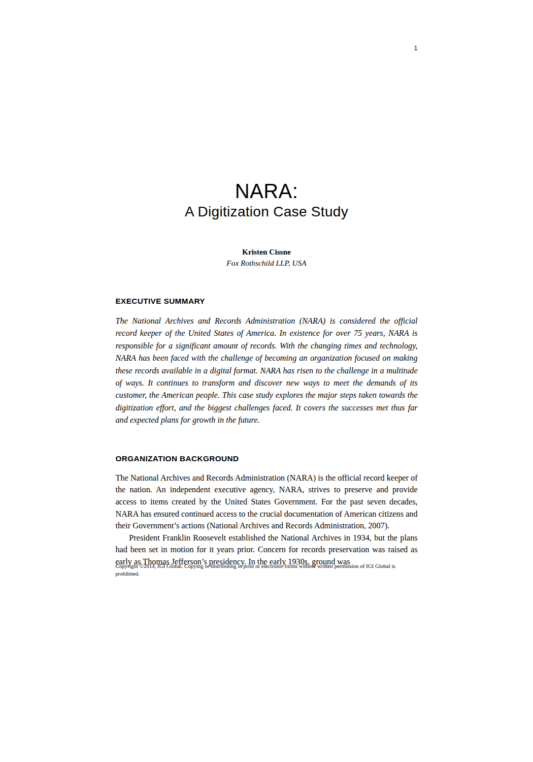1
NARA: A Digitization Case Study
Kristen Cissne
Fox Rothschild LLP, USA
EXECUTIVE SUMMARY
The National Archives and Records Administration (NARA) is considered the official record keeper of the United States of America. In existence for over 75 years, NARA is responsible for a significant amount of records. With the changing times and technology, NARA has been faced with the challenge of becoming an organization focused on making these records available in a digital format. NARA has risen to the challenge in a multitude of ways. It continues to transform and discover new ways to meet the demands of its customer, the American people. This case study explores the major steps taken towards the digitization effort, and the biggest challenges faced. It covers the successes met thus far and expected plans for growth in the future.
ORGANIZATION BACKGROUND
The National Archives and Records Administration (NARA) is the official record keeper of the nation. An independent executive agency, NARA, strives to preserve and provide access to items created by the United States Government. For the past seven decades, NARA has ensured continued access to the crucial documentation of American citizens and their Government’s actions (National Archives and Records Administration, 2007).
President Franklin Roosevelt established the National Archives in 1934, but the plans had been set in motion for it years prior. Concern for records preservation was raised as early as Thomas Jefferson’s presidency. In the early 1930s, ground was
Copyright ©2014, IGI Global. Copying or distributing in print or electronic forms without written permission of IGI Global is prohibited.